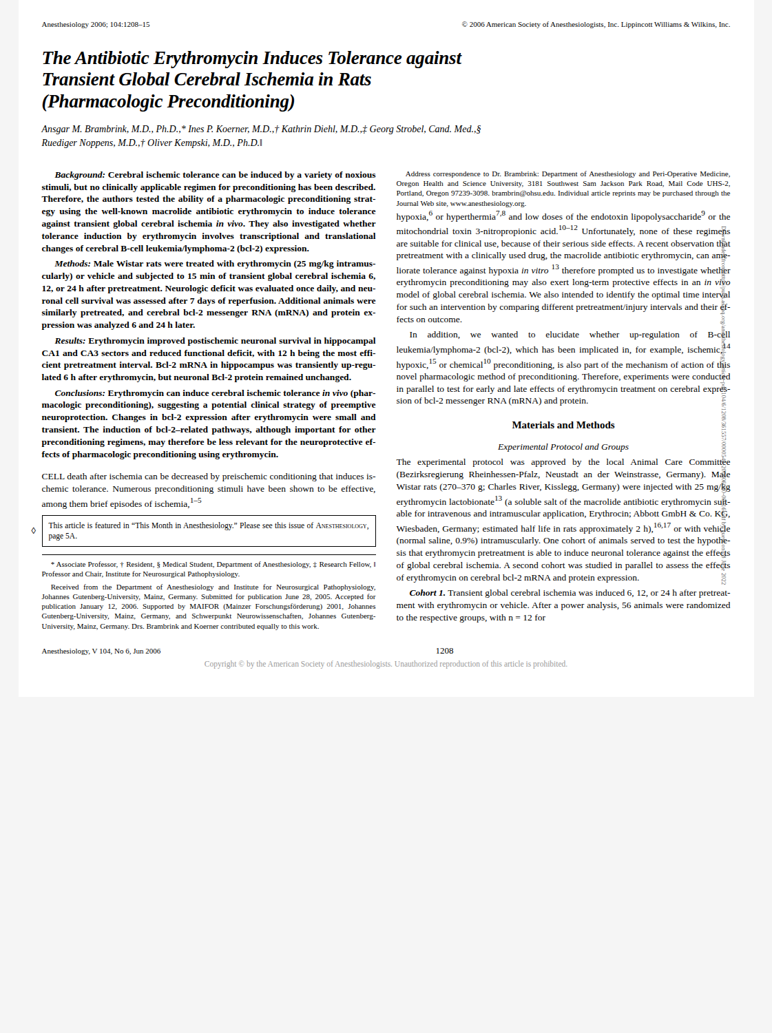Anesthesiology 2006; 104:1208–15
© 2006 American Society of Anesthesiologists, Inc. Lippincott Williams & Wilkins, Inc.
The Antibiotic Erythromycin Induces Tolerance against
Transient Global Cerebral Ischemia in Rats
(Pharmacologic Preconditioning)
Ansgar M. Brambrink, M.D., Ph.D.,* Ines P. Koerner, M.D.,† Kathrin Diehl, M.D.,‡ Georg Strobel, Cand. Med.,§
Ruediger Noppens, M.D.,† Oliver Kempski, M.D., Ph.D.‖
Background: Cerebral ischemic tolerance can be induced by a variety of noxious stimuli, but no clinically applicable regimen for preconditioning has been described. Therefore, the authors tested the ability of a pharmacologic preconditioning strategy using the well-known macrolide antibiotic erythromycin to induce tolerance against transient global cerebral ischemia in vivo. They also investigated whether tolerance induction by erythromycin involves transcriptional and translational changes of cerebral B-cell leukemia/lymphoma-2 (bcl-2) expression.
Methods: Male Wistar rats were treated with erythromycin (25 mg/kg intramuscularly) or vehicle and subjected to 15 min of transient global cerebral ischemia 6, 12, or 24 h after pretreatment. Neurologic deficit was evaluated once daily, and neuronal cell survival was assessed after 7 days of reperfusion. Additional animals were similarly pretreated, and cerebral bcl-2 messenger RNA (mRNA) and protein expression was analyzed 6 and 24 h later.
Results: Erythromycin improved postischemic neuronal survival in hippocampal CA1 and CA3 sectors and reduced functional deficit, with 12 h being the most efficient pretreatment interval. Bcl-2 mRNA in hippocampus was transiently up-regulated 6 h after erythromycin, but neuronal Bcl-2 protein remained unchanged.
Conclusions: Erythromycin can induce cerebral ischemic tolerance in vivo (pharmacologic preconditioning), suggesting a potential clinical strategy of preemptive neuroprotection. Changes in bcl-2 expression after erythromycin were small and transient. The induction of bcl-2–related pathways, although important for other preconditioning regimens, may therefore be less relevant for the neuroprotective effects of pharmacologic preconditioning using erythromycin.
CELL death after ischemia can be decreased by preischemic conditioning that induces ischemic tolerance. Numerous preconditioning stimuli have been shown to be effective, among them brief episodes of ischemia,1–5
◊ This article is featured in “This Month in Anesthesiology.” Please see this issue of Anesthesiology, page 5A.
* Associate Professor, † Resident, § Medical Student, Department of Anesthesiology, ‡ Research Fellow, ‖ Professor and Chair, Institute for Neurosurgical Pathophysiology.
Received from the Department of Anesthesiology and Institute for Neurosurgical Pathophysiology, Johannes Gutenberg-University, Mainz, Germany. Submitted for publication June 28, 2005. Accepted for publication January 12, 2006. Supported by MAIFOR (Mainzer Forschungsförderung) 2001, Johannes Gutenberg-University, Mainz, Germany, and Schwerpunkt Neurowissenschaften, Johannes Gutenberg-University, Mainz, Germany. Drs. Brambrink and Koerner contributed equally to this work.
Address correspondence to Dr. Brambrink: Department of Anesthesiology and Peri-Operative Medicine, Oregon Health and Science University, 3181 Southwest Sam Jackson Park Road, Mail Code UHS-2, Portland, Oregon 97239-3098. brambrin@ohsu.edu. Individual article reprints may be purchased through the Journal Web site, www.anesthesiology.org.
hypoxia,6 or hyperthermia7,8 and low doses of the endotoxin lipopolysaccharide9 or the mitochondrial toxin 3-nitropropionic acid.10–12 Unfortunately, none of these regimens are suitable for clinical use, because of their serious side effects. A recent observation that pretreatment with a clinically used drug, the macrolide antibiotic erythromycin, can ameliorate tolerance against hypoxia in vitro 13 therefore prompted us to investigate whether erythromycin preconditioning may also exert long-term protective effects in an in vivo model of global cerebral ischemia. We also intended to identify the optimal time interval for such an intervention by comparing different pretreatment/injury intervals and their effects on outcome.
In addition, we wanted to elucidate whether up-regulation of B-cell leukemia/lymphoma-2 (bcl-2), which has been implicated in, for example, ischemic,14 hypoxic,15 or chemical10 preconditioning, is also part of the mechanism of action of this novel pharmacologic method of preconditioning. Therefore, experiments were conducted in parallel to test for early and late effects of erythromycin treatment on cerebral expression of bcl-2 messenger RNA (mRNA) and protein.
Materials and Methods
Experimental Protocol and Groups
The experimental protocol was approved by the local Animal Care Committee (Bezirksregierung Rheinhessen-Pfalz, Neustadt an der Weinstrasse, Germany). Male Wistar rats (270–370 g; Charles River, Kisslegg, Germany) were injected with 25 mg/kg erythromycin lactobionate13 (a soluble salt of the macrolide antibiotic erythromycin suitable for intravenous and intramuscular application, Erythrocin; Abbott GmbH & Co. KG, Wiesbaden, Germany; estimated half life in rats approximately 2 h),16,17 or with vehicle (normal saline, 0.9%) intramuscularly. One cohort of animals served to test the hypothesis that erythromycin pretreatment is able to induce neuronal tolerance against the effects of global cerebral ischemia. A second cohort was studied in parallel to assess the effects of erythromycin on cerebral bcl-2 mRNA and protein expression.
Cohort 1. Transient global cerebral ischemia was induced 6, 12, or 24 h after pretreatment with erythromycin or vehicle. After a power analysis, 56 animals were randomized to the respective groups, with n = 12 for
Anesthesiology, V 104, No 6, Jun 2006
1208
Copyright © by the American Society of Anesthesiologists. Unauthorized reproduction of this article is prohibited.
Downloaded from http://pubs.asahq.org/anesthesiology/article-pdf/104/6/1208/361557/0000542-200606000-00016.pdf by guest on 28 June 2022